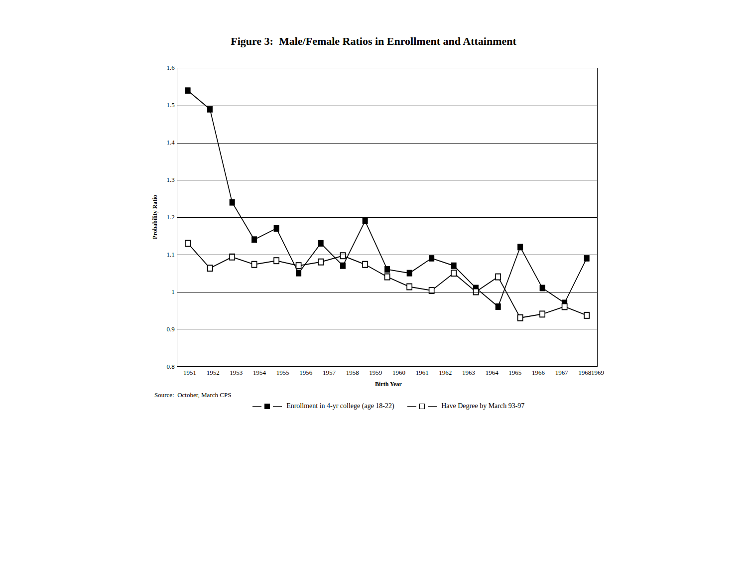Figure 3: Male/Female Ratios in Enrollment and Attainment
Probability Ratio
1.6 1.5 1.4 1.3 1.2 1.1 1 0.9 0.8
Mapping: x = 25 + (year-1951)*(950/18) y = 600 - ((value - 0.8) / 0.8) * 600
1951 1952 1953 1954 1955 1956 1957 1958 1959 1960 1961 1962 1963 1964 1965 1966 1967 1968 1969
Birth Year
Source: October, March CPS
Enrollment in 4-yr college (age 18-22) Have Degree by March 93-97